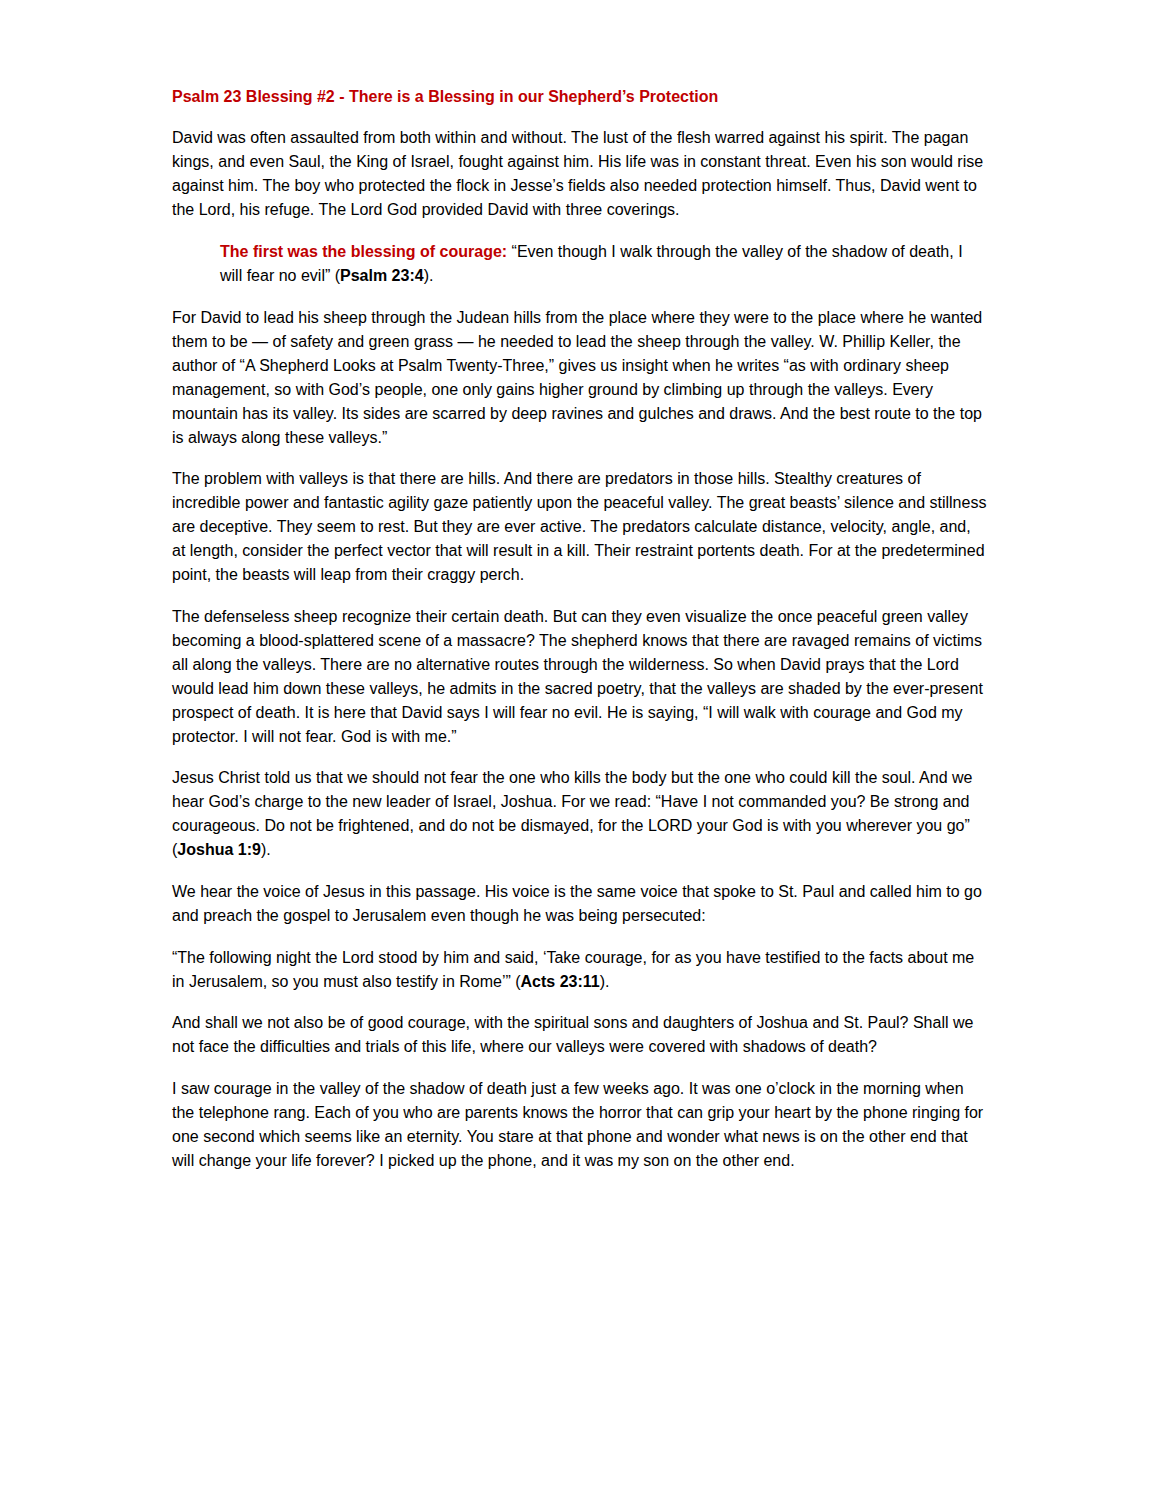Psalm 23 Blessing #2 - There is a Blessing in our Shepherd’s Protection
David was often assaulted from both within and without. The lust of the flesh warred against his spirit. The pagan kings, and even Saul, the King of Israel, fought against him. His life was in constant threat. Even his son would rise against him. The boy who protected the flock in Jesse’s fields also needed protection himself. Thus, David went to the Lord, his refuge. The Lord God provided David with three coverings.
The first was the blessing of courage: “Even though I walk through the valley of the shadow of death, I will fear no evil” (Psalm 23:4).
For David to lead his sheep through the Judean hills from the place where they were to the place where he wanted them to be — of safety and green grass — he needed to lead the sheep through the valley. W. Phillip Keller, the author of “A Shepherd Looks at Psalm Twenty-Three,” gives us insight when he writes “as with ordinary sheep management, so with God’s people, one only gains higher ground by climbing up through the valleys. Every mountain has its valley. Its sides are scarred by deep ravines and gulches and draws. And the best route to the top is always along these valleys.”
The problem with valleys is that there are hills. And there are predators in those hills. Stealthy creatures of incredible power and fantastic agility gaze patiently upon the peaceful valley. The great beasts’ silence and stillness are deceptive. They seem to rest. But they are ever active. The predators calculate distance, velocity, angle, and, at length, consider the perfect vector that will result in a kill. Their restraint portents death. For at the predetermined point, the beasts will leap from their craggy perch.
The defenseless sheep recognize their certain death. But can they even visualize the once peaceful green valley becoming a blood-splattered scene of a massacre? The shepherd knows that there are ravaged remains of victims all along the valleys. There are no alternative routes through the wilderness. So when David prays that the Lord would lead him down these valleys, he admits in the sacred poetry, that the valleys are shaded by the ever-present prospect of death. It is here that David says I will fear no evil. He is saying, “I will walk with courage and God my protector. I will not fear. God is with me.”
Jesus Christ told us that we should not fear the one who kills the body but the one who could kill the soul. And we hear God’s charge to the new leader of Israel, Joshua. For we read: “Have I not commanded you? Be strong and courageous. Do not be frightened, and do not be dismayed, for the LORD your God is with you wherever you go” (Joshua 1:9).
We hear the voice of Jesus in this passage. His voice is the same voice that spoke to St. Paul and called him to go and preach the gospel to Jerusalem even though he was being persecuted:
“The following night the Lord stood by him and said, ‘Take courage, for as you have testified to the facts about me in Jerusalem, so you must also testify in Rome’” (Acts 23:11).
And shall we not also be of good courage, with the spiritual sons and daughters of Joshua and St. Paul? Shall we not face the difficulties and trials of this life, where our valleys were covered with shadows of death?
I saw courage in the valley of the shadow of death just a few weeks ago. It was one o’clock in the morning when the telephone rang. Each of you who are parents knows the horror that can grip your heart by the phone ringing for one second which seems like an eternity. You stare at that phone and wonder what news is on the other end that will change your life forever? I picked up the phone, and it was my son on the other end.